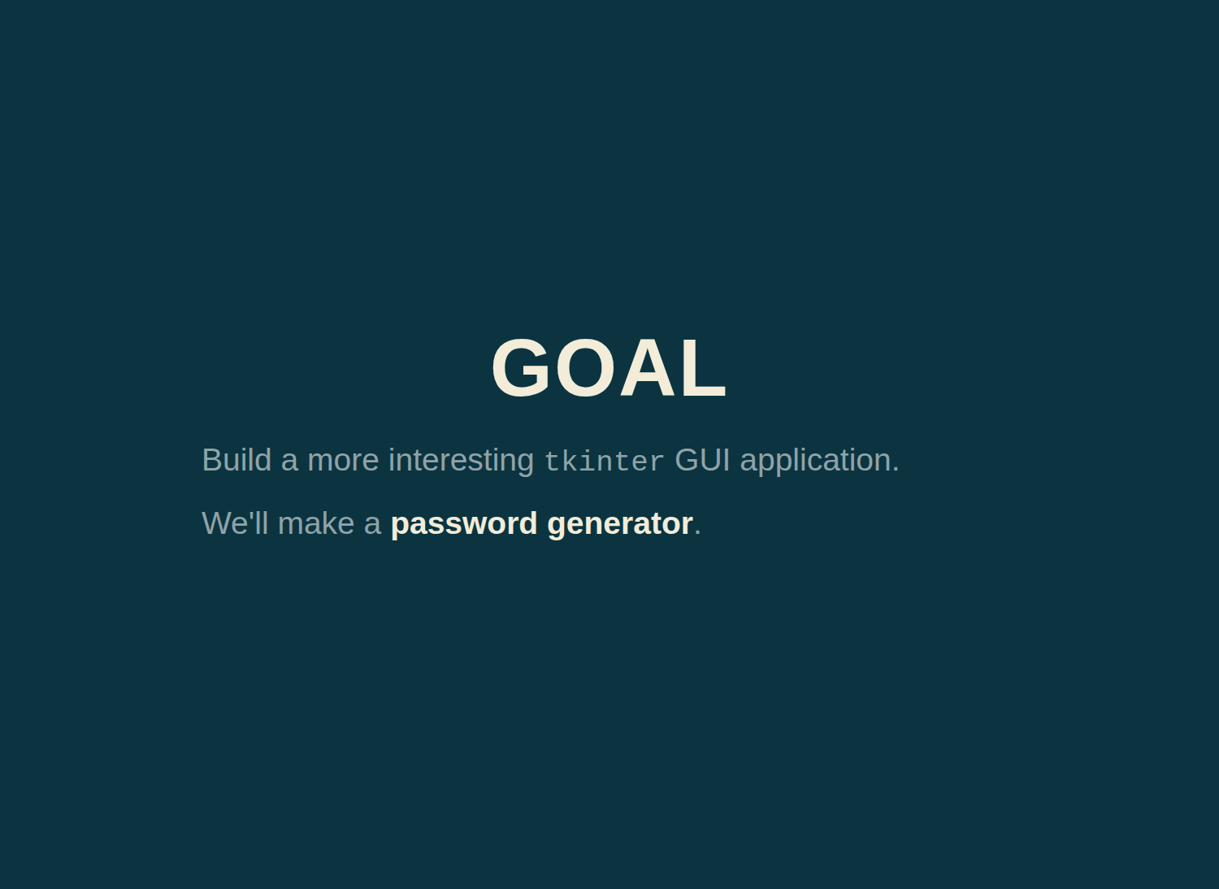Goal
Build a more interesting tkinter GUI application.
We'll make a password generator.